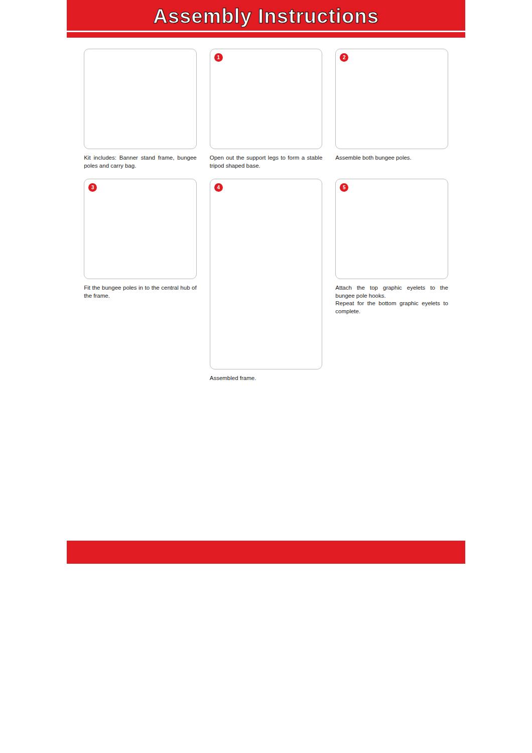Assembly Instructions
Kit includes: Banner stand frame, bungee poles and carry bag.
1
Open out the support legs to form a stable tripod shaped base.
2
Assemble both bungee poles.
3
Fit the bungee poles in to the central hub of the frame.
4
Assembled frame.
5
Attach the top graphic eyelets to the bungee pole hooks.
Repeat for the bottom graphic eyelets to complete.